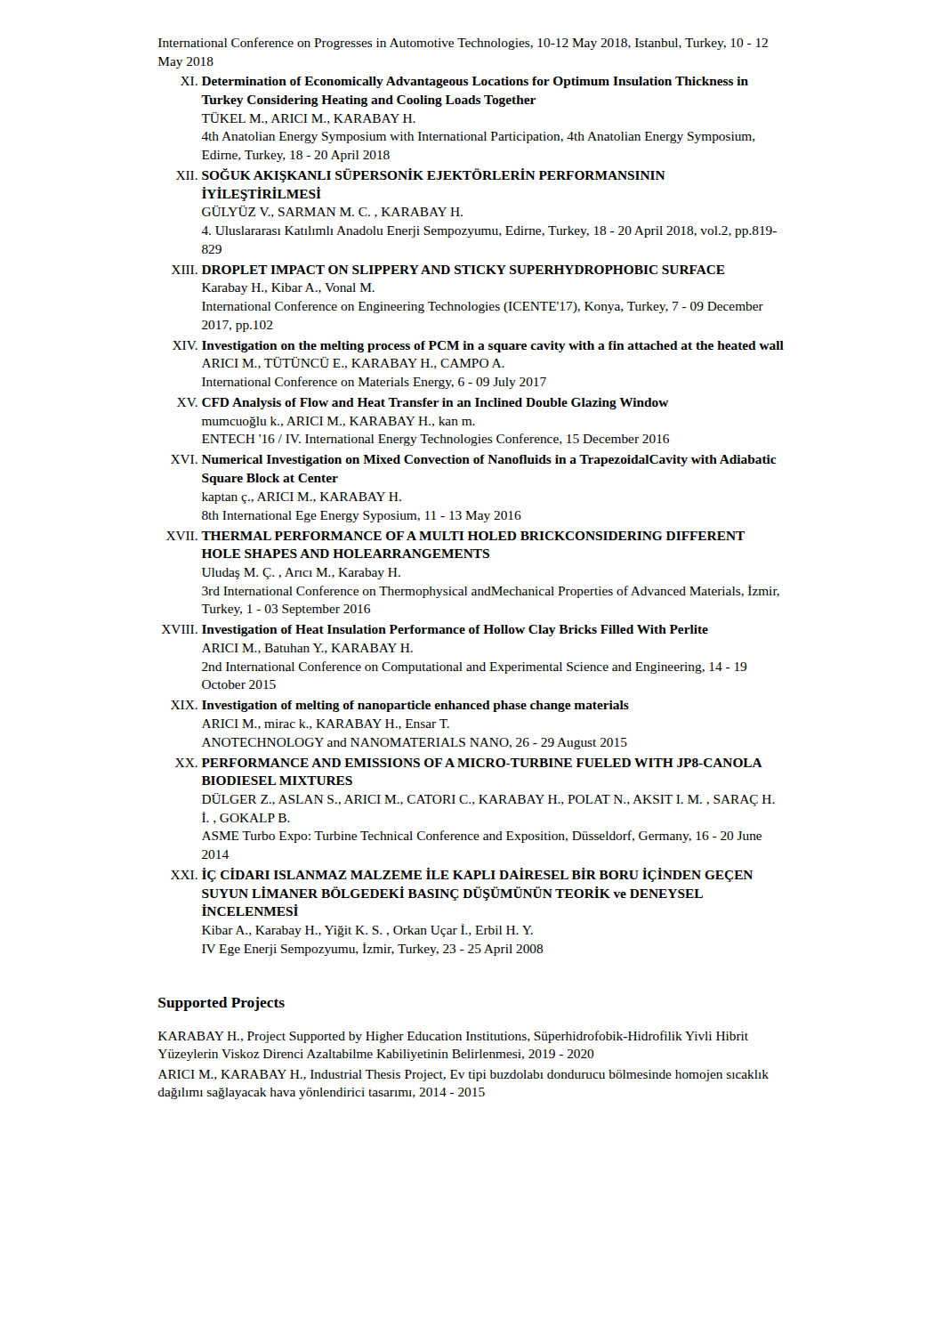International Conference on Progresses in Automotive Technologies, 10-12 May 2018, Istanbul, Turkey, 10 - 12 May 2018
Determination of Economically Advantageous Locations for Optimum Insulation Thickness in Turkey Considering Heating and Cooling Loads Together
TÜKEL M., ARICI M., KARABAY H.
4th Anatolian Energy Symposium with International Participation, 4th Anatolian Energy Symposium, Edirne, Turkey, 18 - 20 April 2018
SOĞUK AKIŞKANLI SÜPERSONİK EJEKTÖRLERİN PERFORMANSININ İYİLEŞTİRİLMESİ
GÜLYÜZ V., SARMAN M. C. , KARABAY H.
4. Uluslararası Katılımlı Anadolu Enerji Sempozyumu, Edirne, Turkey, 18 - 20 April 2018, vol.2, pp.819-829
DROPLET IMPACT ON SLIPPERY AND STICKY SUPERHYDROPHOBIC SURFACE
Karabay H., Kibar A., Vonal M.
International Conference on Engineering Technologies (ICENTE'17), Konya, Turkey, 7 - 09 December 2017, pp.102
Investigation on the melting process of PCM in a square cavity with a fin attached at the heated wall
ARICI M., TÜTÜNCÜ E., KARABAY H., CAMPO A.
International Conference on Materials Energy, 6 - 09 July 2017
CFD Analysis of Flow and Heat Transfer in an Inclined Double Glazing Window
mumcuoğlu k., ARICI M., KARABAY H., kan m.
ENTECH '16 / IV. International Energy Technologies Conference, 15 December 2016
Numerical Investigation on Mixed Convection of Nanofluids in a TrapezoidalCavity with Adiabatic Square Block at Center
kaptan ç., ARICI M., KARABAY H.
8th International Ege Energy Syposium, 11 - 13 May 2016
THERMAL PERFORMANCE OF A MULTI HOLED BRICKCONSIDERING DIFFERENT HOLE SHAPES AND HOLEARRANGEMENTS
Uludaş M. Ç. , Arıcı M., Karabay H.
3rd International Conference on Thermophysical andMechanical Properties of Advanced Materials, İzmir, Turkey, 1 - 03 September 2016
Investigation of Heat Insulation Performance of Hollow Clay Bricks Filled With Perlite
ARICI M., Batuhan Y., KARABAY H.
2nd International Conference on Computational and Experimental Science and Engineering, 14 - 19 October 2015
Investigation of melting of nanoparticle enhanced phase change materials
ARICI M., mirac k., KARABAY H., Ensar T.
ANOTECHNOLOGY and NANOMATERIALS NANO, 26 - 29 August 2015
PERFORMANCE AND EMISSIONS OF A MICRO-TURBINE FUELED WITH JP8-CANOLA BIODIESEL MIXTURES
DÜLGER Z., ASLAN S., ARICI M., CATORI C., KARABAY H., POLAT N., AKSIT I. M. , SARAÇ H. İ. , GOKALP B.
ASME Turbo Expo: Turbine Technical Conference and Exposition, Düsseldorf, Germany, 16 - 20 June 2014
İÇ CİDARI ISLANMAZ MALZEME İLE KAPLI DAİRESEL BİR BORU İÇİNDEN GEÇEN SUYUN LİMANER BÖLGEDEKİ BASINÇ DÜŞÜMÜNÜN TEORİK ve DENEYSEL İNCELENMESİ
Kibar A., Karabay H., Yiğit K. S. , Orkan Uçar İ., Erbil H. Y.
IV Ege Enerji Sempozyumu, İzmir, Turkey, 23 - 25 April 2008
Supported Projects
KARABAY H., Project Supported by Higher Education Institutions, Süperhidrofobik-Hidrofilik Yivli Hibrit Yüzeylerin Viskoz Direnci Azaltabilme Kabiliyetinin Belirlenmesi, 2019 - 2020
ARICI M., KARABAY H., Industrial Thesis Project, Ev tipi buzdolabı dondurucu bölmesinde homojen sıcaklık dağılımı sağlayacak hava yönlendirici tasarımı, 2014 - 2015